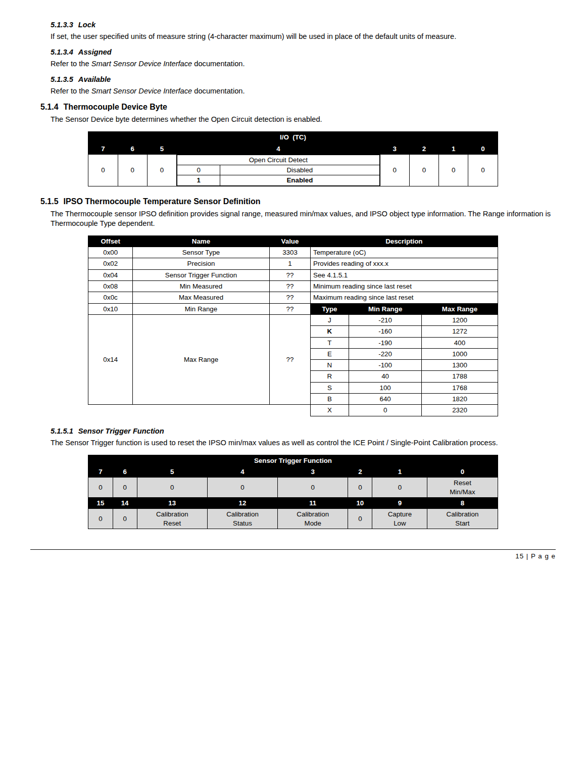5.1.3.3 Lock
If set, the user specified units of measure string (4-character maximum) will be used in place of the default units of measure.
5.1.3.4 Assigned
Refer to the Smart Sensor Device Interface documentation.
5.1.3.5 Available
Refer to the Smart Sensor Device Interface documentation.
5.1.4 Thermocouple Device Byte
The Sensor Device byte determines whether the Open Circuit detection is enabled.
| I/O (TC) |
| --- |
| 7 | 6 | 5 | 4 | 3 | 2 | 1 | 0 |
| 0 | 0 | 0 | / Open Circuit Detect / / 0 / Disabled / / 1 / Enabled / | 0 | 0 | 0 | 0 |
5.1.5 IPSO Thermocouple Temperature Sensor Definition
The Thermocouple sensor IPSO definition provides signal range, measured min/max values, and IPSO object type information. The Range information is Thermocouple Type dependent.
| Offset | Name | Value | Description |
| --- | --- | --- | --- |
| 0x00 | Sensor Type | 3303 | Temperature (oC) |
| 0x02 | Precision | 1 | Provides reading of xxx.x |
| 0x04 | Sensor Trigger Function | ?? | See 4.1.5.1 |
| 0x08 | Min Measured | ?? | Minimum reading since last reset |
| 0x0c | Max Measured | ?? | Maximum reading since last reset |
| 0x10 | Min Range | ?? | Type | Min Range | Max Range |
| 0x14 | Max Range | ?? | J | -210 | 1200 |
| K | -160 | 1272 |
| T | -190 | 400 |
| E | -220 | 1000 |
| N | -100 | 1300 |
| R | 40 | 1788 |
| S | 100 | 1768 |
| B | 640 | 1820 |
| | X | 0 | 2320 |
5.1.5.1 Sensor Trigger Function
The Sensor Trigger function is used to reset the IPSO min/max values as well as control the ICE Point / Single-Point Calibration process.
| Sensor Trigger Function |
| --- |
| 7 | 6 | 5 | 4 | 3 | 2 | 1 | 0 |
| 0 | 0 | 0 | 0 | 0 | 0 | 0 | Reset Min/Max |
| 15 | 14 | 13 | 12 | 11 | 10 | 9 | 8 |
| 0 | 0 | Calibration Reset | Calibration Status | Calibration Mode | 0 | Capture Low | Calibration Start |
15 | P a g e